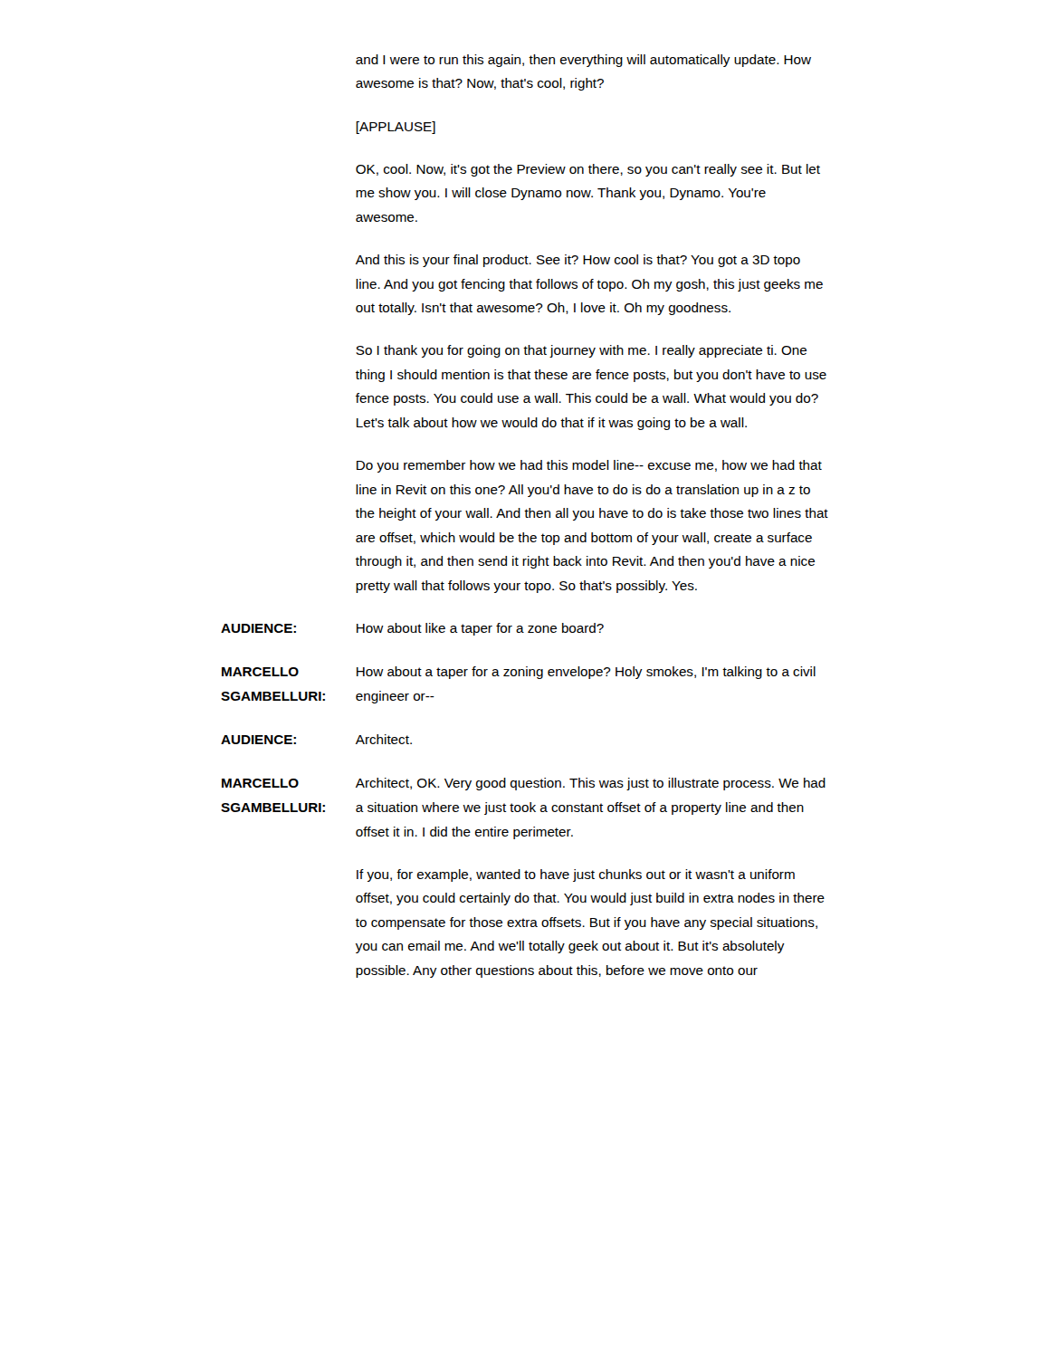and I were to run this again, then everything will automatically update. How awesome is that? Now, that's cool, right?
[APPLAUSE]
OK, cool. Now, it's got the Preview on there, so you can't really see it. But let me show you. I will close Dynamo now. Thank you, Dynamo. You're awesome.
And this is your final product. See it? How cool is that? You got a 3D topo line. And you got fencing that follows of topo. Oh my gosh, this just geeks me out totally. Isn't that awesome? Oh, I love it. Oh my goodness.
So I thank you for going on that journey with me. I really appreciate ti. One thing I should mention is that these are fence posts, but you don't have to use fence posts. You could use a wall. This could be a wall. What would you do? Let's talk about how we would do that if it was going to be a wall.
Do you remember how we had this model line-- excuse me, how we had that line in Revit on this one? All you'd have to do is do a translation up in a z to the height of your wall. And then all you have to do is take those two lines that are offset, which would be the top and bottom of your wall, create a surface through it, and then send it right back into Revit. And then you'd have a nice pretty wall that follows your topo. So that's possibly. Yes.
AUDIENCE:
How about like a taper for a zone board?
MARCELLO SGAMBELLURI:
How about a taper for a zoning envelope? Holy smokes, I'm talking to a civil engineer or--
AUDIENCE:
Architect.
MARCELLO SGAMBELLURI:
Architect, OK. Very good question. This was just to illustrate process. We had a situation where we just took a constant offset of a property line and then offset it in. I did the entire perimeter.
If you, for example, wanted to have just chunks out or it wasn't a uniform offset, you could certainly do that. You would just build in extra nodes in there to compensate for those extra offsets. But if you have any special situations, you can email me. And we'll totally geek out about it. But it's absolutely possible. Any other questions about this, before we move onto our